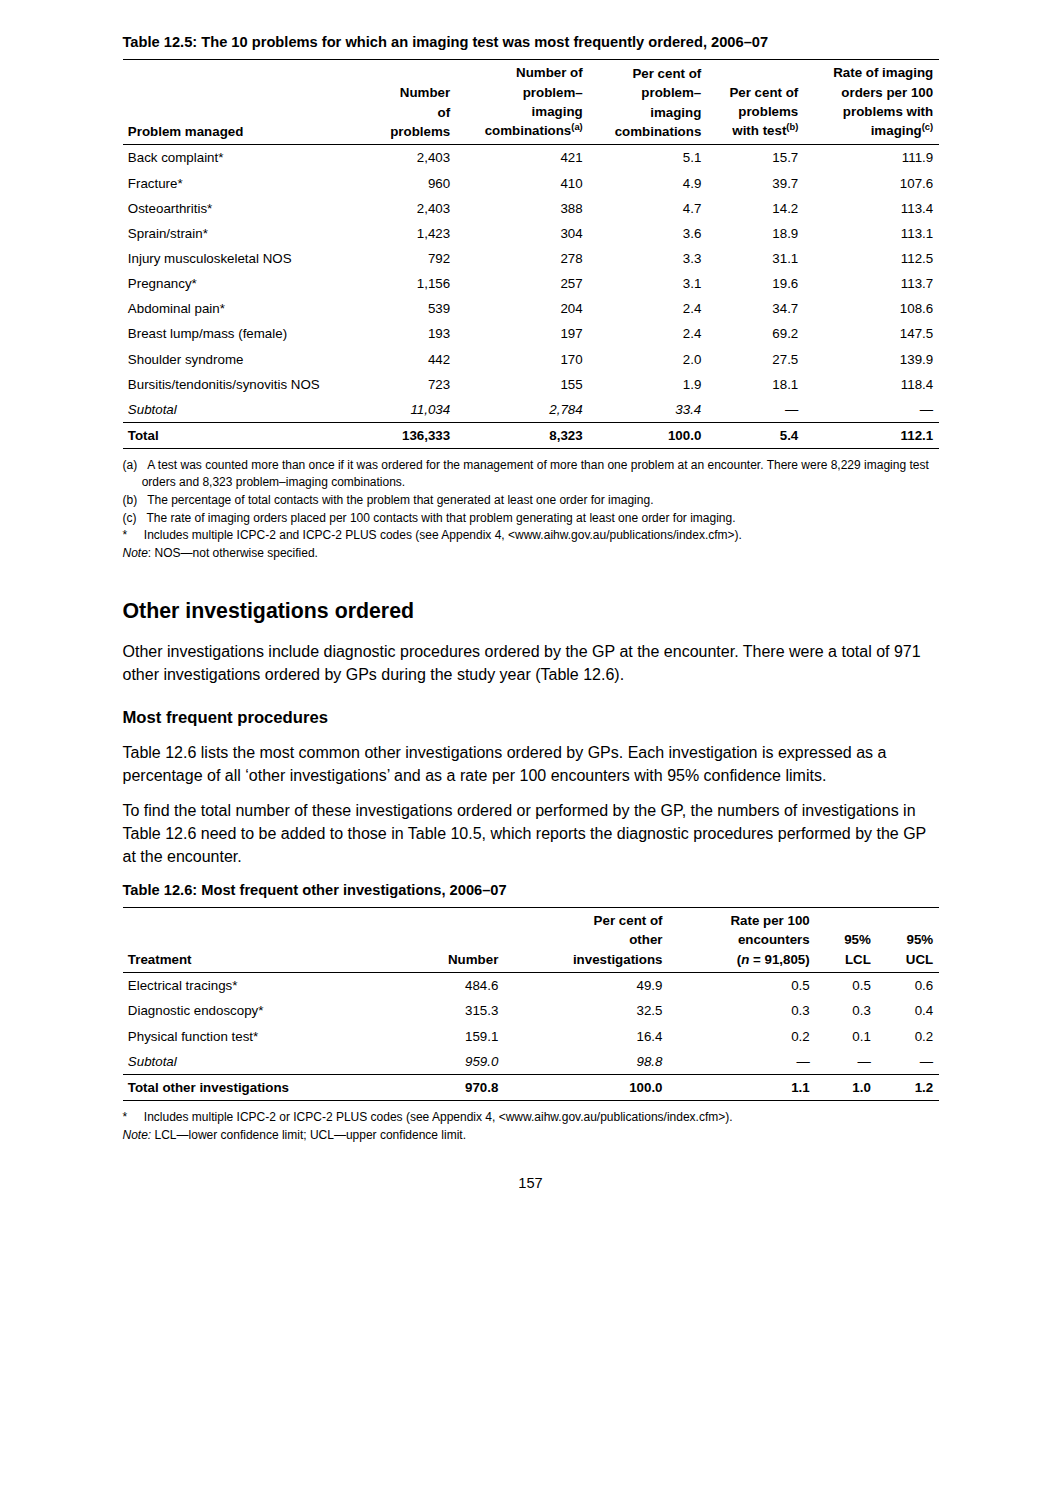Table 12.5: The 10 problems for which an imaging test was most frequently ordered, 2006–07
| Problem managed | Number of problems | Number of problem– imaging combinations (a) | Per cent of problem– imaging combinations | Per cent of problems with test (b) | Rate of imaging orders per 100 problems with imaging (c) |
| --- | --- | --- | --- | --- | --- |
| Back complaint* | 2,403 | 421 | 5.1 | 15.7 | 111.9 |
| Fracture* | 960 | 410 | 4.9 | 39.7 | 107.6 |
| Osteoarthritis* | 2,403 | 388 | 4.7 | 14.2 | 113.4 |
| Sprain/strain* | 1,423 | 304 | 3.6 | 18.9 | 113.1 |
| Injury musculoskeletal NOS | 792 | 278 | 3.3 | 31.1 | 112.5 |
| Pregnancy* | 1,156 | 257 | 3.1 | 19.6 | 113.7 |
| Abdominal pain* | 539 | 204 | 2.4 | 34.7 | 108.6 |
| Breast lump/mass (female) | 193 | 197 | 2.4 | 69.2 | 147.5 |
| Shoulder syndrome | 442 | 170 | 2.0 | 27.5 | 139.9 |
| Bursitis/tendonitis/synovitis NOS | 723 | 155 | 1.9 | 18.1 | 118.4 |
| Subtotal | 11,034 | 2,784 | 33.4 | — | — |
| Total | 136,333 | 8,323 | 100.0 | 5.4 | 112.1 |
(a) A test was counted more than once if it was ordered for the management of more than one problem at an encounter. There were 8,229 imaging test orders and 8,323 problem–imaging combinations.
(b) The percentage of total contacts with the problem that generated at least one order for imaging.
(c) The rate of imaging orders placed per 100 contacts with that problem generating at least one order for imaging.
* Includes multiple ICPC-2 and ICPC-2 PLUS codes (see Appendix 4, <www.aihw.gov.au/publications/index.cfm>).
Note: NOS—not otherwise specified.
Other investigations ordered
Other investigations include diagnostic procedures ordered by the GP at the encounter. There were a total of 971 other investigations ordered by GPs during the study year (Table 12.6).
Most frequent procedures
Table 12.6 lists the most common other investigations ordered by GPs. Each investigation is expressed as a percentage of all ‘other investigations’ and as a rate per 100 encounters with 95% confidence limits.
To find the total number of these investigations ordered or performed by the GP, the numbers of investigations in Table 12.6 need to be added to those in Table 10.5, which reports the diagnostic procedures performed by the GP at the encounter.
Table 12.6: Most frequent other investigations, 2006–07
| Treatment | Number | Per cent of other investigations | Rate per 100 encounters ( n = 91,805) | 95% LCL | 95% UCL |
| --- | --- | --- | --- | --- | --- |
| Electrical tracings* | 484.6 | 49.9 | 0.5 | 0.5 | 0.6 |
| Diagnostic endoscopy* | 315.3 | 32.5 | 0.3 | 0.3 | 0.4 |
| Physical function test* | 159.1 | 16.4 | 0.2 | 0.1 | 0.2 |
| Subtotal | 959.0 | 98.8 | — | — | — |
| Total other investigations | 970.8 | 100.0 | 1.1 | 1.0 | 1.2 |
* Includes multiple ICPC-2 or ICPC-2 PLUS codes (see Appendix 4, <www.aihw.gov.au/publications/index.cfm>).
Note: LCL—lower confidence limit; UCL—upper confidence limit.
157